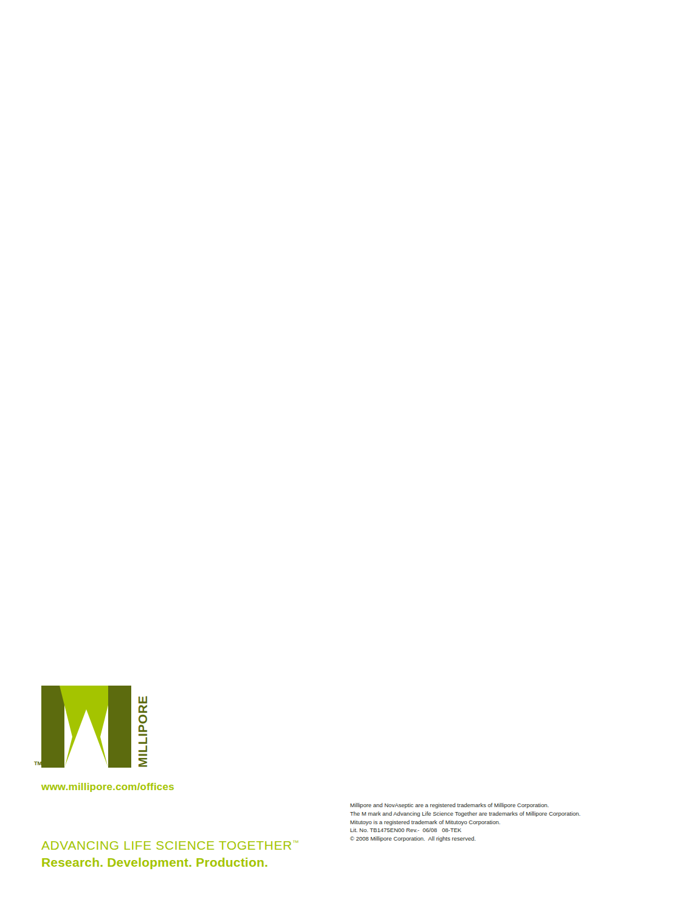TM
MILLIPORE
www.millipore.com/offices
ADVANCING LIFE SCIENCE TOGETHER™
Research. Development. Production.
Millipore and NovAseptic are a registered trademarks of Millipore Corporation.
The M mark and Advancing Life Science Together are trademarks of Millipore Corporation.
Mitutoyo is a registered trademark of Mitutoyo Corporation.
Lit. No. TB1475EN00 Rev.- 06/08 08-TEK
© 2008 Millipore Corporation. All rights reserved.